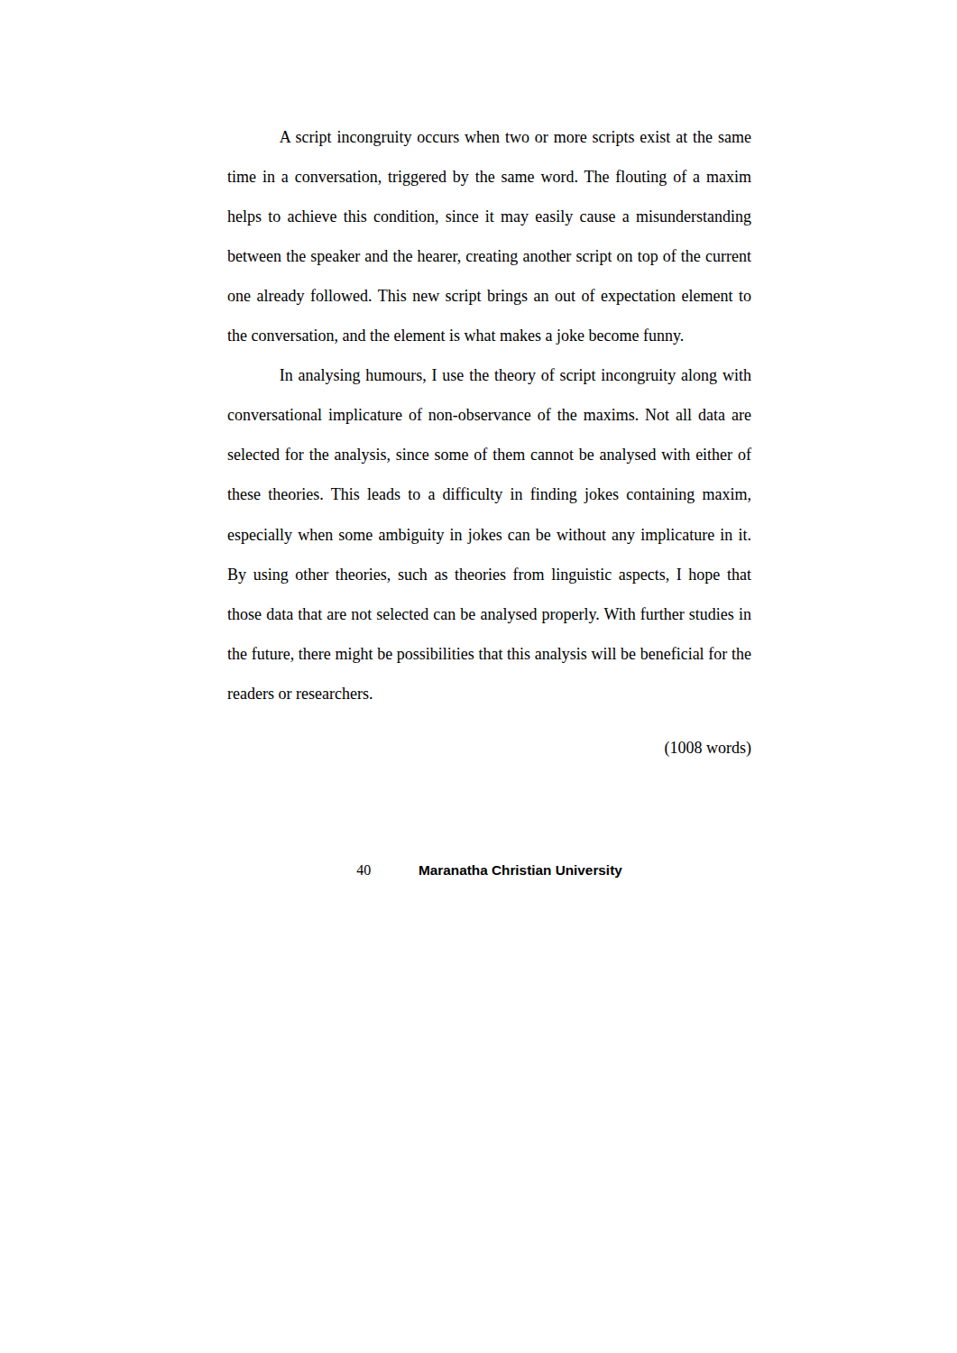A script incongruity occurs when two or more scripts exist at the same time in a conversation, triggered by the same word. The flouting of a maxim helps to achieve this condition, since it may easily cause a misunderstanding between the speaker and the hearer, creating another script on top of the current one already followed. This new script brings an out of expectation element to the conversation, and the element is what makes a joke become funny.
In analysing humours, I use the theory of script incongruity along with conversational implicature of non-observance of the maxims. Not all data are selected for the analysis, since some of them cannot be analysed with either of these theories. This leads to a difficulty in finding jokes containing maxim, especially when some ambiguity in jokes can be without any implicature in it. By using other theories, such as theories from linguistic aspects, I hope that those data that are not selected can be analysed properly. With further studies in the future, there might be possibilities that this analysis will be beneficial for the readers or researchers.
(1008 words)
40 Maranatha Christian University